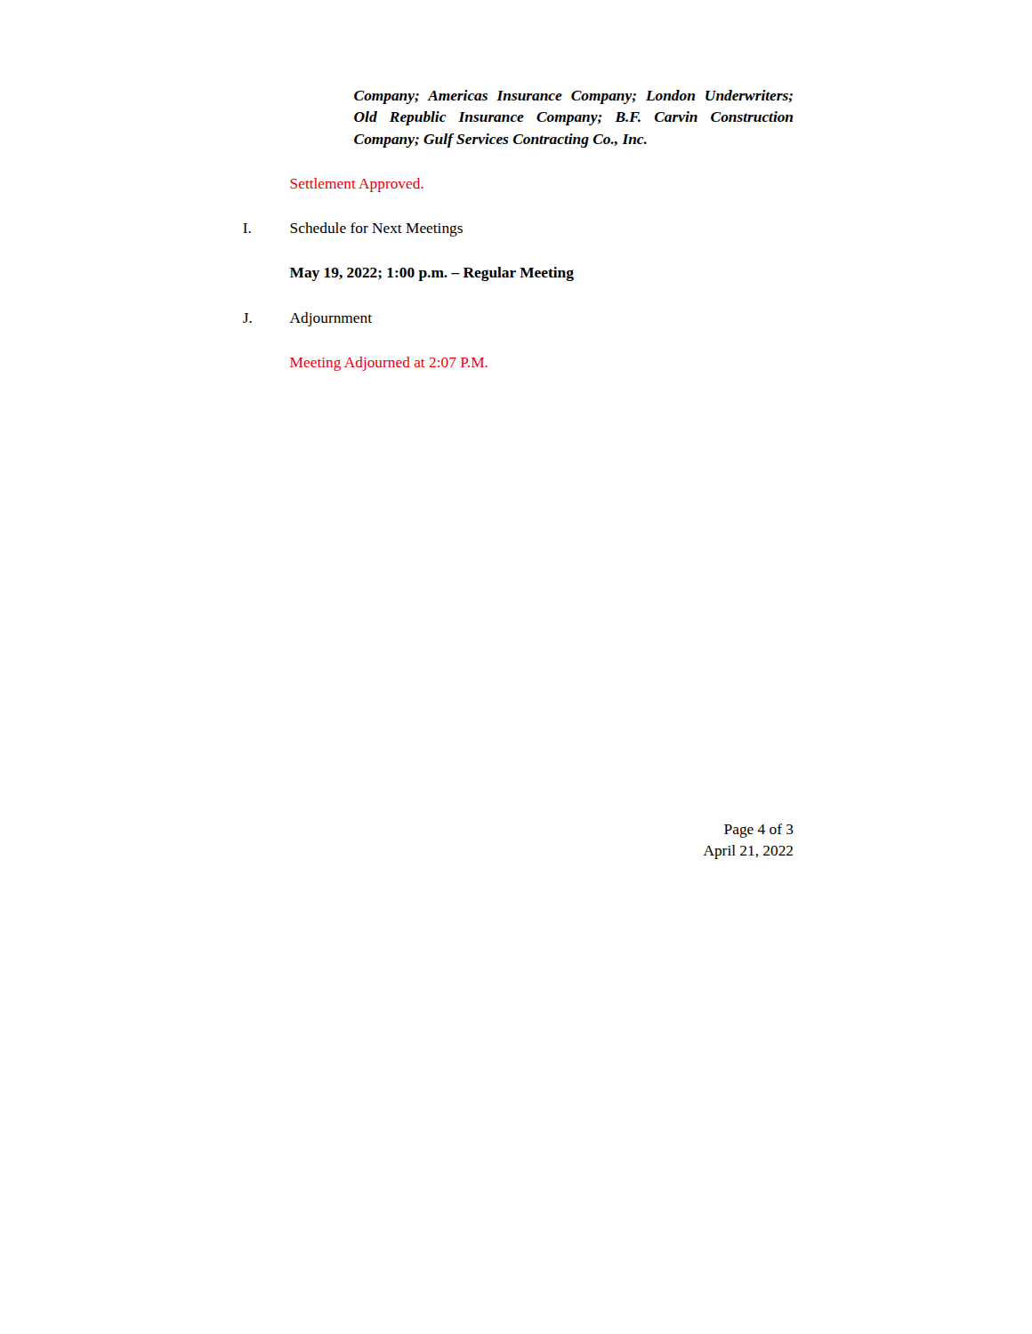Company; Americas Insurance Company; London Underwriters; Old Republic Insurance Company; B.F. Carvin Construction Company; Gulf Services Contracting Co., Inc.
Settlement Approved.
I.
Schedule for Next Meetings
May 19, 2022; 1:00 p.m. – Regular Meeting
J.
Adjournment
Meeting Adjourned at 2:07 P.M.
Page 4 of 3
April 21, 2022